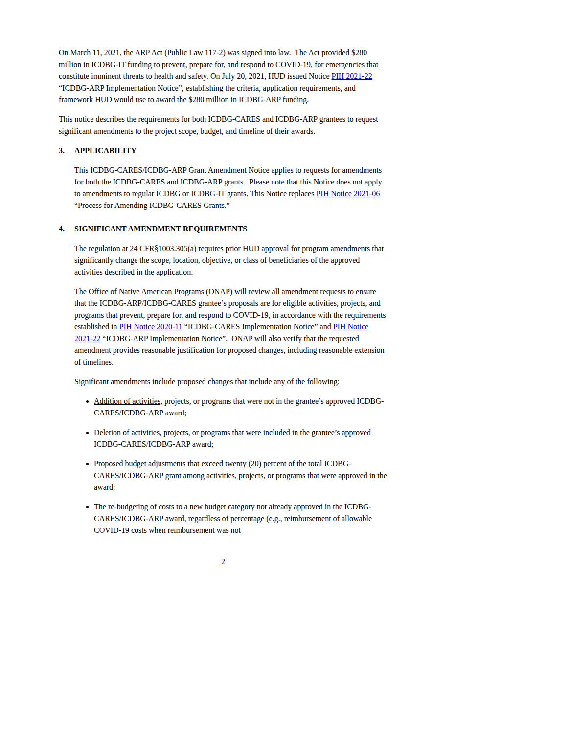On March 11, 2021, the ARP Act (Public Law 117-2) was signed into law. The Act provided $280 million in ICDBG-IT funding to prevent, prepare for, and respond to COVID-19, for emergencies that constitute imminent threats to health and safety. On July 20, 2021, HUD issued Notice PIH 2021-22 “ICDBG-ARP Implementation Notice”, establishing the criteria, application requirements, and framework HUD would use to award the $280 million in ICDBG-ARP funding.
This notice describes the requirements for both ICDBG-CARES and ICDBG-ARP grantees to request significant amendments to the project scope, budget, and timeline of their awards.
3. APPLICABILITY
This ICDBG-CARES/ICDBG-ARP Grant Amendment Notice applies to requests for amendments for both the ICDBG-CARES and ICDBG-ARP grants. Please note that this Notice does not apply to amendments to regular ICDBG or ICDBG-IT grants. This Notice replaces PIH Notice 2021-06 “Process for Amending ICDBG-CARES Grants.”
4. SIGNIFICANT AMENDMENT REQUIREMENTS
The regulation at 24 CFR§1003.305(a) requires prior HUD approval for program amendments that significantly change the scope, location, objective, or class of beneficiaries of the approved activities described in the application.
The Office of Native American Programs (ONAP) will review all amendment requests to ensure that the ICDBG-ARP/ICDBG-CARES grantee’s proposals are for eligible activities, projects, and programs that prevent, prepare for, and respond to COVID-19, in accordance with the requirements established in PIH Notice 2020-11 “ICDBG-CARES Implementation Notice” and PIH Notice 2021-22 “ICDBG-ARP Implementation Notice”. ONAP will also verify that the requested amendment provides reasonable justification for proposed changes, including reasonable extension of timelines.
Significant amendments include proposed changes that include any of the following:
Addition of activities, projects, or programs that were not in the grantee’s approved ICDBG-CARES/ICDBG-ARP award;
Deletion of activities, projects, or programs that were included in the grantee’s approved ICDBG-CARES/ICDBG-ARP award;
Proposed budget adjustments that exceed twenty (20) percent of the total ICDBG-CARES/ICDBG-ARP grant among activities, projects, or programs that were approved in the award;
The re-budgeting of costs to a new budget category not already approved in the ICDBG-CARES/ICDBG-ARP award, regardless of percentage (e.g., reimbursement of allowable COVID-19 costs when reimbursement was not
2